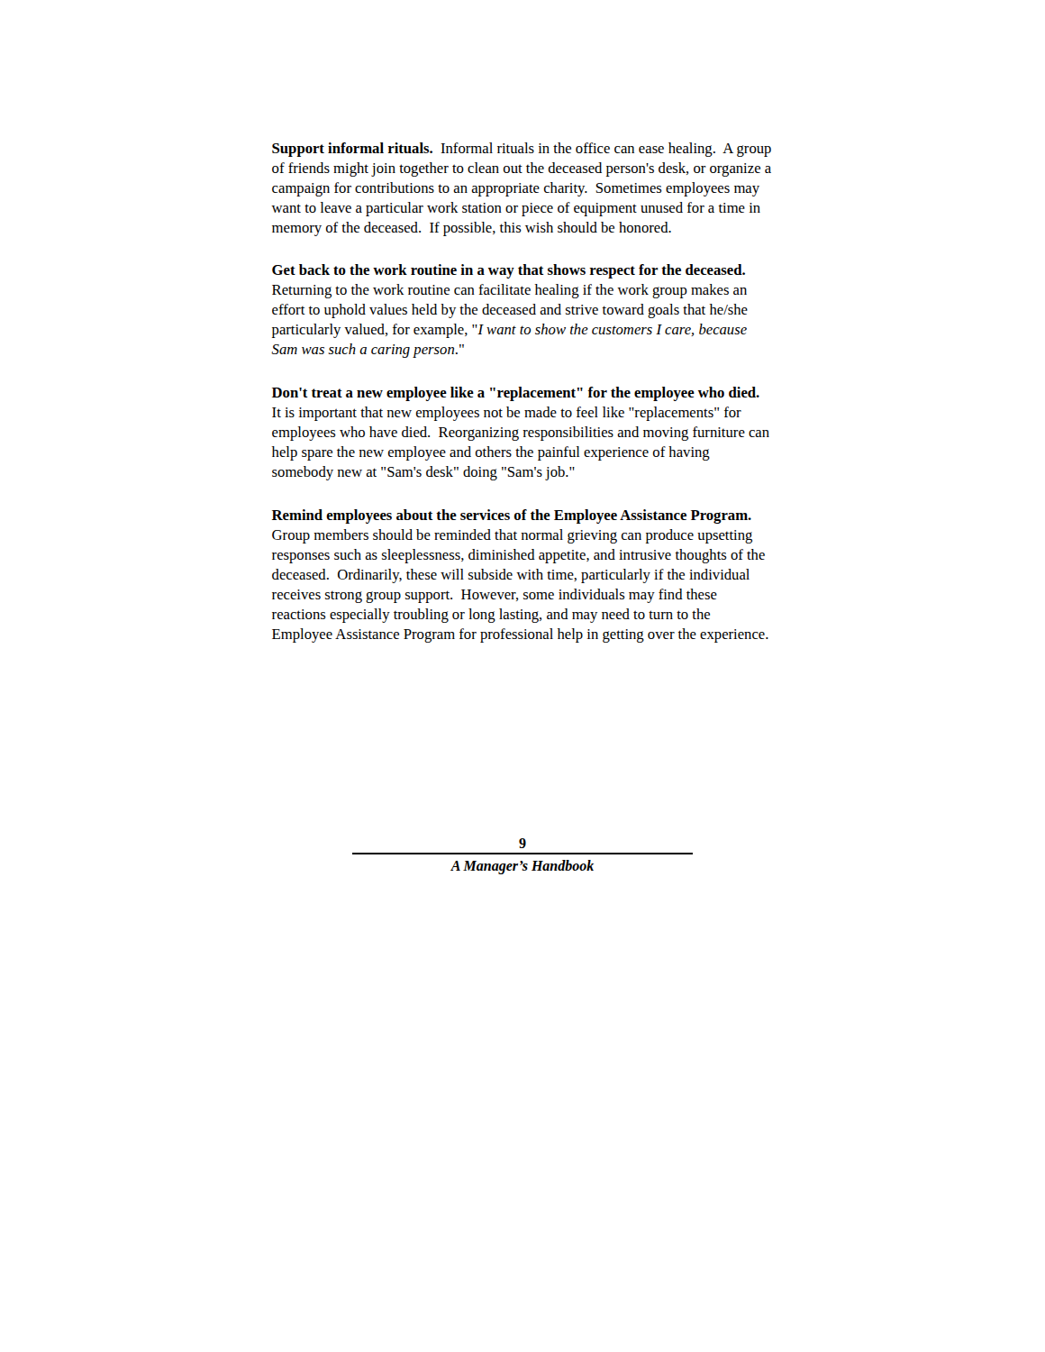Support informal rituals. Informal rituals in the office can ease healing. A group of friends might join together to clean out the deceased person's desk, or organize a campaign for contributions to an appropriate charity. Sometimes employees may want to leave a particular work station or piece of equipment unused for a time in memory of the deceased. If possible, this wish should be honored.
Get back to the work routine in a way that shows respect for the deceased.
Returning to the work routine can facilitate healing if the work group makes an effort to uphold values held by the deceased and strive toward goals that he/she particularly valued, for example, "I want to show the customers I care, because Sam was such a caring person."
Don't treat a new employee like a "replacement" for the employee who died.
It is important that new employees not be made to feel like "replacements" for employees who have died. Reorganizing responsibilities and moving furniture can help spare the new employee and others the painful experience of having somebody new at "Sam's desk" doing "Sam's job."
Remind employees about the services of the Employee Assistance Program.
Group members should be reminded that normal grieving can produce upsetting responses such as sleeplessness, diminished appetite, and intrusive thoughts of the deceased. Ordinarily, these will subside with time, particularly if the individual receives strong group support. However, some individuals may find these reactions especially troubling or long lasting, and may need to turn to the Employee Assistance Program for professional help in getting over the experience.
9
A Manager’s Handbook